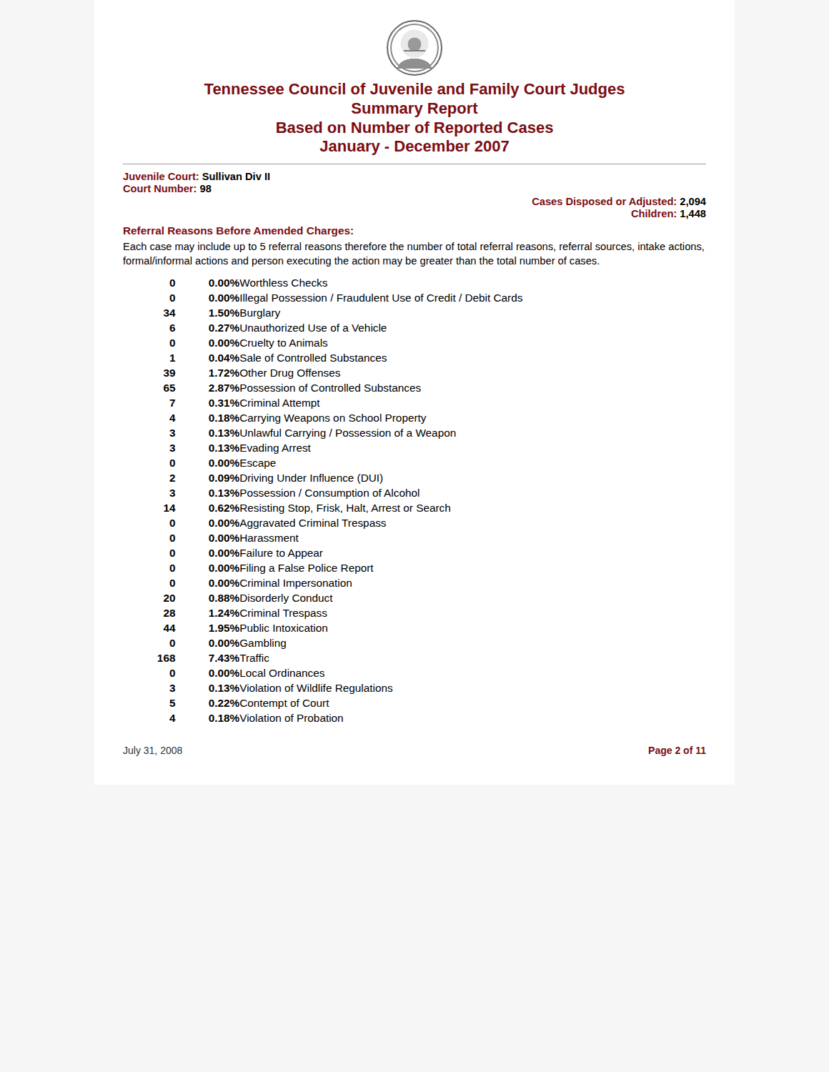Tennessee Council of Juvenile and Family Court Judges
Summary Report
Based on Number of Reported Cases
January - December 2007
| Juvenile Court: Sullivan Div II Court Number: 98 | |
| | Cases Disposed or Adjusted: 2,094 Children: 1,448 |
Referral Reasons Before Amended Charges:
Each case may include up to 5 referral reasons therefore the number of total referral reasons, referral sources, intake actions, formal/informal actions and person executing the action may be greater than the total number of cases.
| 0 | 0.00% | Worthless Checks |
| 0 | 0.00% | Illegal Possession / Fraudulent Use of Credit / Debit Cards |
| 34 | 1.50% | Burglary |
| 6 | 0.27% | Unauthorized Use of a Vehicle |
| 0 | 0.00% | Cruelty to Animals |
| 1 | 0.04% | Sale of Controlled Substances |
| 39 | 1.72% | Other Drug Offenses |
| 65 | 2.87% | Possession of Controlled Substances |
| 7 | 0.31% | Criminal Attempt |
| 4 | 0.18% | Carrying Weapons on School Property |
| 3 | 0.13% | Unlawful Carrying / Possession of a Weapon |
| 3 | 0.13% | Evading Arrest |
| 0 | 0.00% | Escape |
| 2 | 0.09% | Driving Under Influence (DUI) |
| 3 | 0.13% | Possession / Consumption of Alcohol |
| 14 | 0.62% | Resisting Stop, Frisk, Halt, Arrest or Search |
| 0 | 0.00% | Aggravated Criminal Trespass |
| 0 | 0.00% | Harassment |
| 0 | 0.00% | Failure to Appear |
| 0 | 0.00% | Filing a False Police Report |
| 0 | 0.00% | Criminal Impersonation |
| 20 | 0.88% | Disorderly Conduct |
| 28 | 1.24% | Criminal Trespass |
| 44 | 1.95% | Public Intoxication |
| 0 | 0.00% | Gambling |
| 168 | 7.43% | Traffic |
| 0 | 0.00% | Local Ordinances |
| 3 | 0.13% | Violation of Wildlife Regulations |
| 5 | 0.22% | Contempt of Court |
| 4 | 0.18% | Violation of Probation |
| July 31, 2008 | Page 2 of 11 |